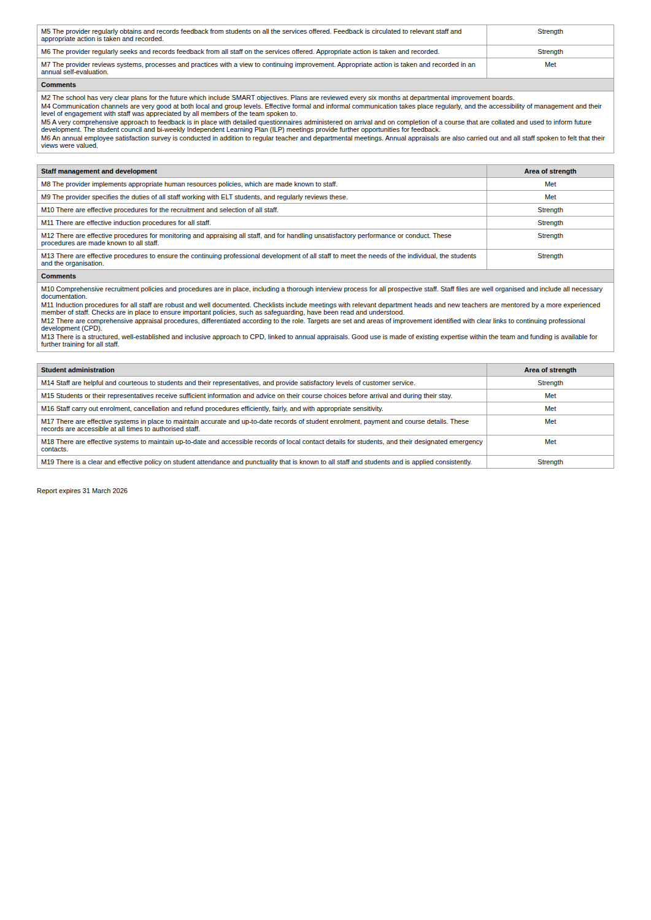| M5 The provider regularly obtains and records feedback from students on all the services offered. Feedback is circulated to relevant staff and appropriate action is taken and recorded. | Strength |
| M6 The provider regularly seeks and records feedback from all staff on the services offered. Appropriate action is taken and recorded. | Strength |
| M7 The provider reviews systems, processes and practices with a view to continuing improvement. Appropriate action is taken and recorded in an annual self-evaluation. | Met |
| Comments |
| M2 The school has very clear plans for the future which include SMART objectives. Plans are reviewed every six months at departmental improvement boards. M4 Communication channels are very good at both local and group levels. Effective formal and informal communication takes place regularly, and the accessibility of management and their level of engagement with staff was appreciated by all members of the team spoken to. M5 A very comprehensive approach to feedback is in place with detailed questionnaires administered on arrival and on completion of a course that are collated and used to inform future development. The student council and bi-weekly Independent Learning Plan (ILP) meetings provide further opportunities for feedback. M6 An annual employee satisfaction survey is conducted in addition to regular teacher and departmental meetings. Annual appraisals are also carried out and all staff spoken to felt that their views were valued. |
| Staff management and development | Area of strength |
| M8 The provider implements appropriate human resources policies, which are made known to staff. | Met |
| M9 The provider specifies the duties of all staff working with ELT students, and regularly reviews these. | Met |
| M10 There are effective procedures for the recruitment and selection of all staff. | Strength |
| M11 There are effective induction procedures for all staff. | Strength |
| M12 There are effective procedures for monitoring and appraising all staff, and for handling unsatisfactory performance or conduct. These procedures are made known to all staff. | Strength |
| M13 There are effective procedures to ensure the continuing professional development of all staff to meet the needs of the individual, the students and the organisation. | Strength |
| Comments |
| M10 Comprehensive recruitment policies and procedures are in place, including a thorough interview process for all prospective staff. Staff files are well organised and include all necessary documentation. M11 Induction procedures for all staff are robust and well documented. Checklists include meetings with relevant department heads and new teachers are mentored by a more experienced member of staff. Checks are in place to ensure important policies, such as safeguarding, have been read and understood. M12 There are comprehensive appraisal procedures, differentiated according to the role. Targets are set and areas of improvement identified with clear links to continuing professional development (CPD). M13 There is a structured, well-established and inclusive approach to CPD, linked to annual appraisals. Good use is made of existing expertise within the team and funding is available for further training for all staff. |
| Student administration | Area of strength |
| M14 Staff are helpful and courteous to students and their representatives, and provide satisfactory levels of customer service. | Strength |
| M15 Students or their representatives receive sufficient information and advice on their course choices before arrival and during their stay. | Met |
| M16 Staff carry out enrolment, cancellation and refund procedures efficiently, fairly, and with appropriate sensitivity. | Met |
| M17 There are effective systems in place to maintain accurate and up-to-date records of student enrolment, payment and course details. These records are accessible at all times to authorised staff. | Met |
| M18 There are effective systems to maintain up-to-date and accessible records of local contact details for students, and their designated emergency contacts. | Met |
| M19 There is a clear and effective policy on student attendance and punctuality that is known to all staff and students and is applied consistently. | Strength |
Report expires 31 March 2026